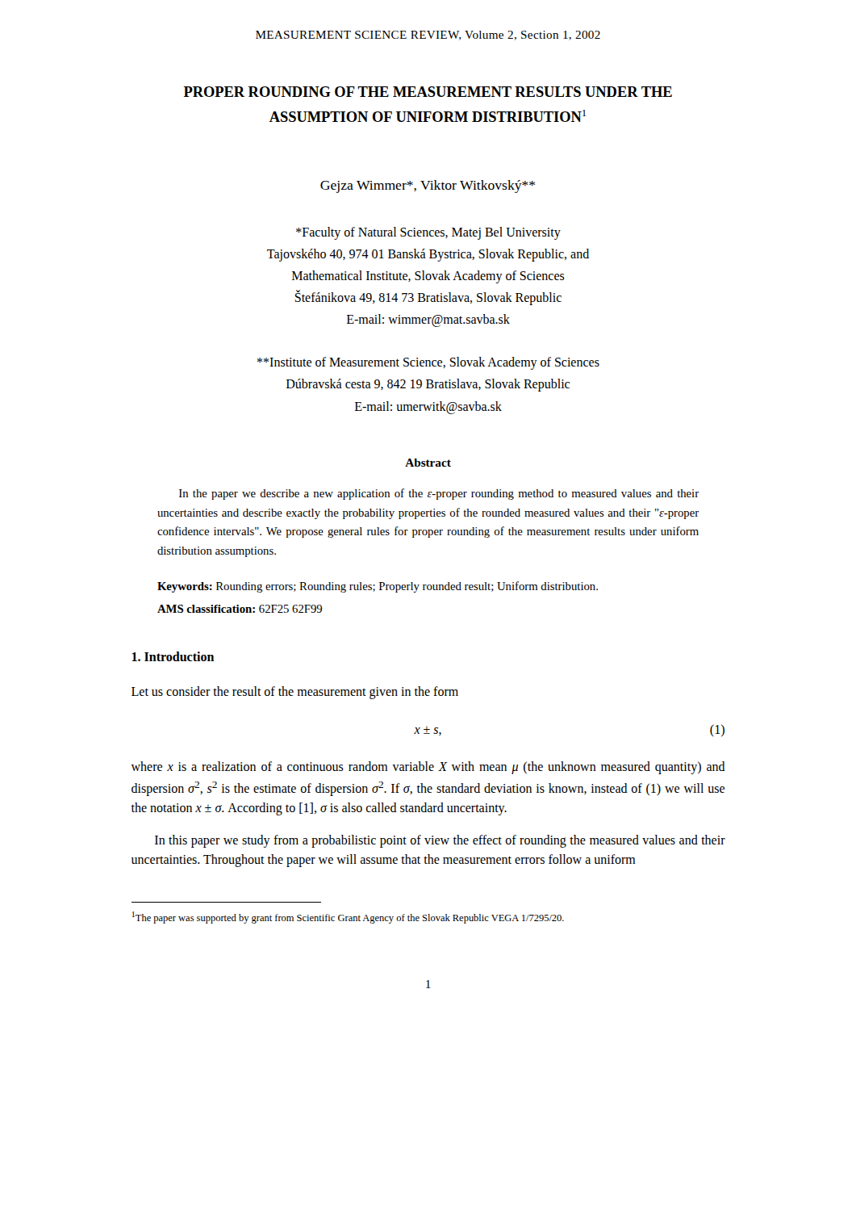MEASUREMENT SCIENCE REVIEW, Volume 2, Section 1, 2002
Proper Rounding of the Measurement Results Under the Assumption of Uniform Distribution1
Gejza Wimmer*, Viktor Witkovský**
*Faculty of Natural Sciences, Matej Bel University
Tajovského 40, 974 01 Banská Bystrica, Slovak Republic, and
Mathematical Institute, Slovak Academy of Sciences
Štefánikova 49, 814 73 Bratislava, Slovak Republic
E-mail: wimmer@mat.savba.sk
**Institute of Measurement Science, Slovak Academy of Sciences
Dúbravská cesta 9, 842 19 Bratislava, Slovak Republic
E-mail: umerwitk@savba.sk
Abstract
In the paper we describe a new application of the ε-proper rounding method to measured values and their uncertainties and describe exactly the probability properties of the rounded measured values and their "ε-proper confidence intervals". We propose general rules for proper rounding of the measurement results under uniform distribution assumptions.
Keywords: Rounding errors; Rounding rules; Properly rounded result; Uniform distribution.
AMS classification: 62F25 62F99
1. Introduction
Let us consider the result of the measurement given in the form
x ± s, (1)
where x is a realization of a continuous random variable X with mean μ (the unknown measured quantity) and dispersion σ2, s2 is the estimate of dispersion σ2. If σ, the standard deviation is known, instead of (1) we will use the notation x ± σ. According to [1], σ is also called standard uncertainty.
In this paper we study from a probabilistic point of view the effect of rounding the measured values and their uncertainties. Throughout the paper we will assume that the measurement errors follow a uniform
1The paper was supported by grant from Scientific Grant Agency of the Slovak Republic VEGA 1/7295/20.
1